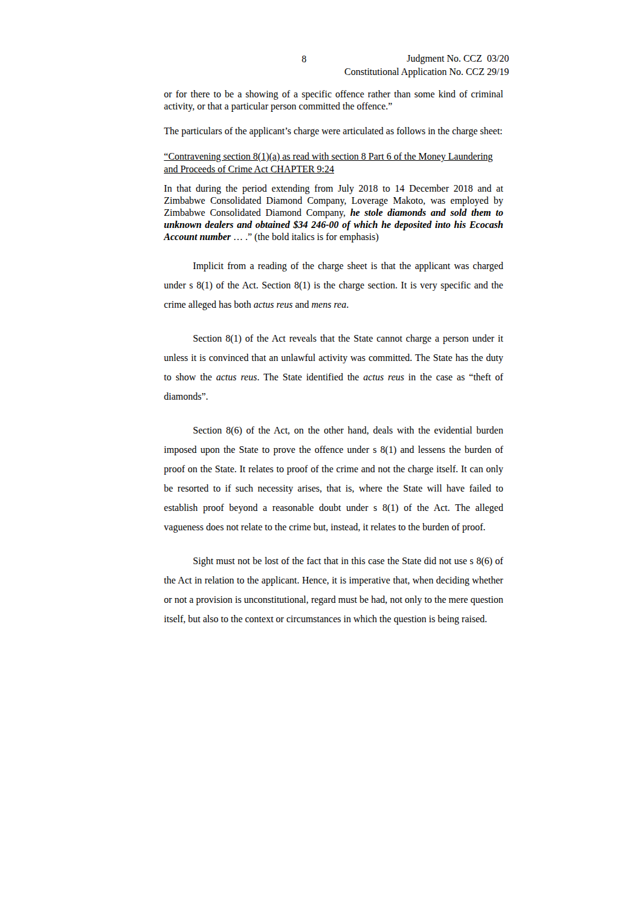8
Judgment No. CCZ 03/20
Constitutional Application No. CCZ 29/19
or for there to be a showing of a specific offence rather than some kind of criminal activity, or that a particular person committed the offence.”
The particulars of the applicant’s charge were articulated as follows in the charge sheet:
“Contravening section 8(1)(a) as read with section 8 Part 6 of the Money Laundering and Proceeds of Crime Act CHAPTER 9:24
In that during the period extending from July 2018 to 14 December 2018 and at Zimbabwe Consolidated Diamond Company, Loverage Makoto, was employed by Zimbabwe Consolidated Diamond Company, he stole diamonds and sold them to unknown dealers and obtained $34 246-00 of which he deposited into his Ecocash Account number … .” (the bold italics is for emphasis)
Implicit from a reading of the charge sheet is that the applicant was charged under s 8(1) of the Act. Section 8(1) is the charge section. It is very specific and the crime alleged has both actus reus and mens rea.
Section 8(1) of the Act reveals that the State cannot charge a person under it unless it is convinced that an unlawful activity was committed. The State has the duty to show the actus reus. The State identified the actus reus in the case as “theft of diamonds”.
Section 8(6) of the Act, on the other hand, deals with the evidential burden imposed upon the State to prove the offence under s 8(1) and lessens the burden of proof on the State. It relates to proof of the crime and not the charge itself. It can only be resorted to if such necessity arises, that is, where the State will have failed to establish proof beyond a reasonable doubt under s 8(1) of the Act. The alleged vagueness does not relate to the crime but, instead, it relates to the burden of proof.
Sight must not be lost of the fact that in this case the State did not use s 8(6) of the Act in relation to the applicant. Hence, it is imperative that, when deciding whether or not a provision is unconstitutional, regard must be had, not only to the mere question itself, but also to the context or circumstances in which the question is being raised.